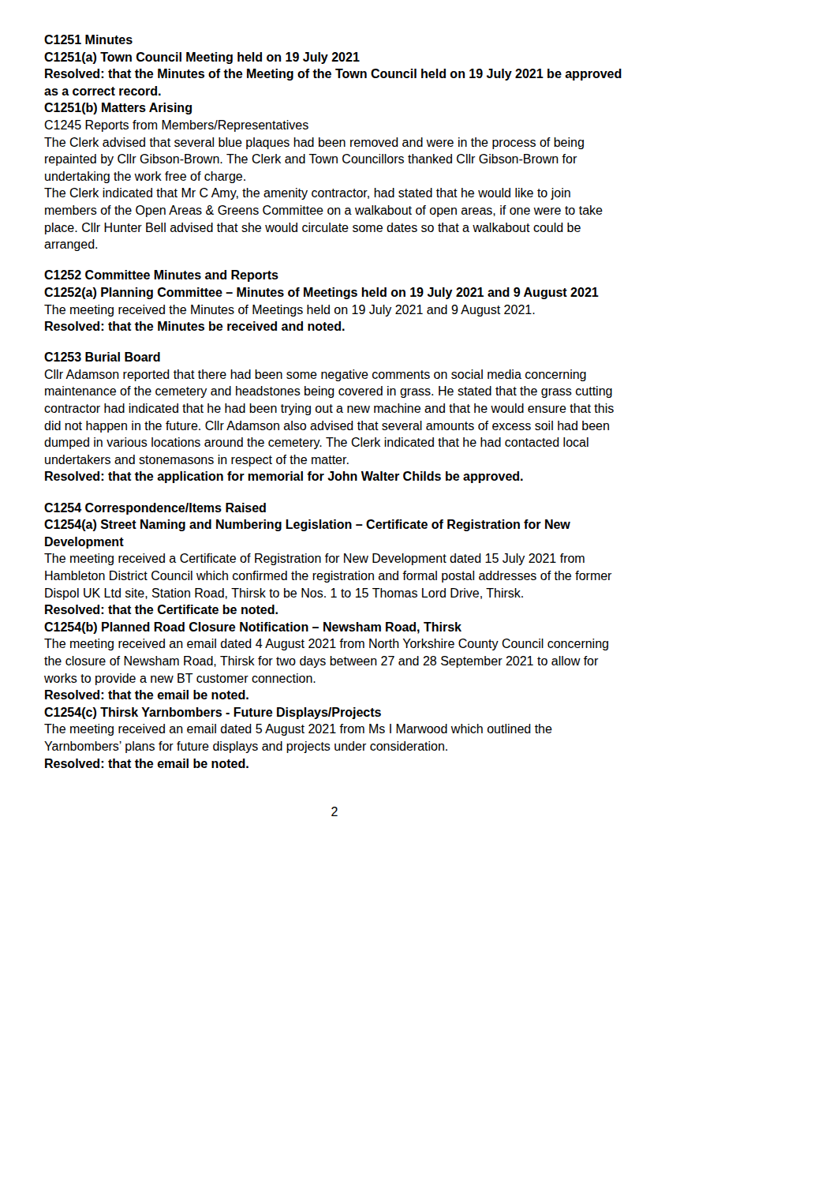C1251 Minutes
C1251(a) Town Council Meeting held on 19 July 2021
Resolved: that the Minutes of the Meeting of the Town Council held on 19 July 2021 be approved as a correct record.
C1251(b) Matters Arising
C1245 Reports from Members/Representatives
The Clerk advised that several blue plaques had been removed and were in the process of being repainted by Cllr Gibson-Brown. The Clerk and Town Councillors thanked Cllr Gibson-Brown for undertaking the work free of charge.
The Clerk indicated that Mr C Amy, the amenity contractor, had stated that he would like to join members of the Open Areas & Greens Committee on a walkabout of open areas, if one were to take place. Cllr Hunter Bell advised that she would circulate some dates so that a walkabout could be arranged.
C1252 Committee Minutes and Reports
C1252(a) Planning Committee – Minutes of Meetings held on 19 July 2021 and 9 August 2021
The meeting received the Minutes of Meetings held on 19 July 2021 and 9 August 2021.
Resolved: that the Minutes be received and noted.
C1253 Burial Board
Cllr Adamson reported that there had been some negative comments on social media concerning maintenance of the cemetery and headstones being covered in grass. He stated that the grass cutting contractor had indicated that he had been trying out a new machine and that he would ensure that this did not happen in the future. Cllr Adamson also advised that several amounts of excess soil had been dumped in various locations around the cemetery. The Clerk indicated that he had contacted local undertakers and stonemasons in respect of the matter.
Resolved: that the application for memorial for John Walter Childs be approved.
C1254 Correspondence/Items Raised
C1254(a) Street Naming and Numbering Legislation – Certificate of Registration for New Development
The meeting received a Certificate of Registration for New Development dated 15 July 2021 from Hambleton District Council which confirmed the registration and formal postal addresses of the former Dispol UK Ltd site, Station Road, Thirsk to be Nos. 1 to 15 Thomas Lord Drive, Thirsk.
Resolved: that the Certificate be noted.
C1254(b) Planned Road Closure Notification – Newsham Road, Thirsk
The meeting received an email dated 4 August 2021 from North Yorkshire County Council concerning the closure of Newsham Road, Thirsk for two days between 27 and 28 September 2021 to allow for works to provide a new BT customer connection.
Resolved: that the email be noted.
C1254(c) Thirsk Yarnbombers - Future Displays/Projects
The meeting received an email dated 5 August 2021 from Ms I Marwood which outlined the Yarnbombers’ plans for future displays and projects under consideration.
Resolved: that the email be noted.
2